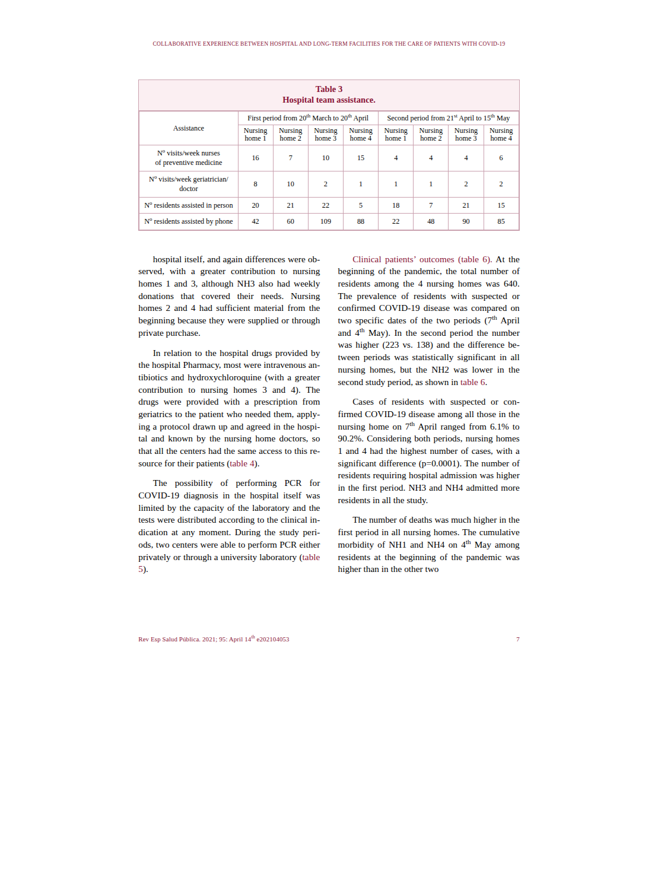Collaborative experience between hospital and long-term facilities for the care of patients with COVID-19
Table 3 Hospital team assistance.
| Assistance | First period from 20 th March to 20 th April | Second period from 21 st April to 15 th May |
| --- | --- | --- |
| Nursing home 1 | Nursing home 2 | Nursing home 3 | Nursing home 4 | Nursing home 1 | Nursing home 2 | Nursing home 3 | Nursing home 4 |
| N o visits/week nurses of preventive medicine | 16 | 7 | 10 | 15 | 4 | 4 | 4 | 6 |
| N o visits/week geriatrician/ doctor | 8 | 10 | 2 | 1 | 1 | 1 | 2 | 2 |
| N o residents assisted in person | 20 | 21 | 22 | 5 | 18 | 7 | 21 | 15 |
| N o residents assisted by phone | 42 | 60 | 109 | 88 | 22 | 48 | 90 | 85 |
hospital itself, and again differences were observed, with a greater contribution to nursing homes 1 and 3, although NH3 also had weekly donations that covered their needs. Nursing homes 2 and 4 had sufficient material from the beginning because they were supplied or through private purchase.
In relation to the hospital drugs provided by the hospital Pharmacy, most were intravenous antibiotics and hydroxychloroquine (with a greater contribution to nursing homes 3 and 4). The drugs were provided with a prescription from geriatrics to the patient who needed them, applying a protocol drawn up and agreed in the hospital and known by the nursing home doctors, so that all the centers had the same access to this resource for their patients (table 4).
The possibility of performing PCR for COVID-19 diagnosis in the hospital itself was limited by the capacity of the laboratory and the tests were distributed according to the clinical indication at any moment. During the study periods, two centers were able to perform PCR either privately or through a university laboratory (table 5).
Clinical patients’ outcomes (table 6). At the beginning of the pandemic, the total number of residents among the 4 nursing homes was 640. The prevalence of residents with suspected or confirmed COVID-19 disease was compared on two specific dates of the two periods (7th April and 4th May). In the second period the number was higher (223 vs. 138) and the difference between periods was statistically significant in all nursing homes, but the NH2 was lower in the second study period, as shown in table 6.
Cases of residents with suspected or confirmed COVID-19 disease among all those in the nursing home on 7th April ranged from 6.1% to 90.2%. Considering both periods, nursing homes 1 and 4 had the highest number of cases, with a significant difference (p=0.0001). The number of residents requiring hospital admission was higher in the first period. NH3 and NH4 admitted more residents in all the study.
The number of deaths was much higher in the first period in all nursing homes. The cumulative morbidity of NH1 and NH4 on 4th May among residents at the beginning of the pandemic was higher than in the other two
Rev Esp Salud Pública. 2021; 95: April 14th e202104053
7